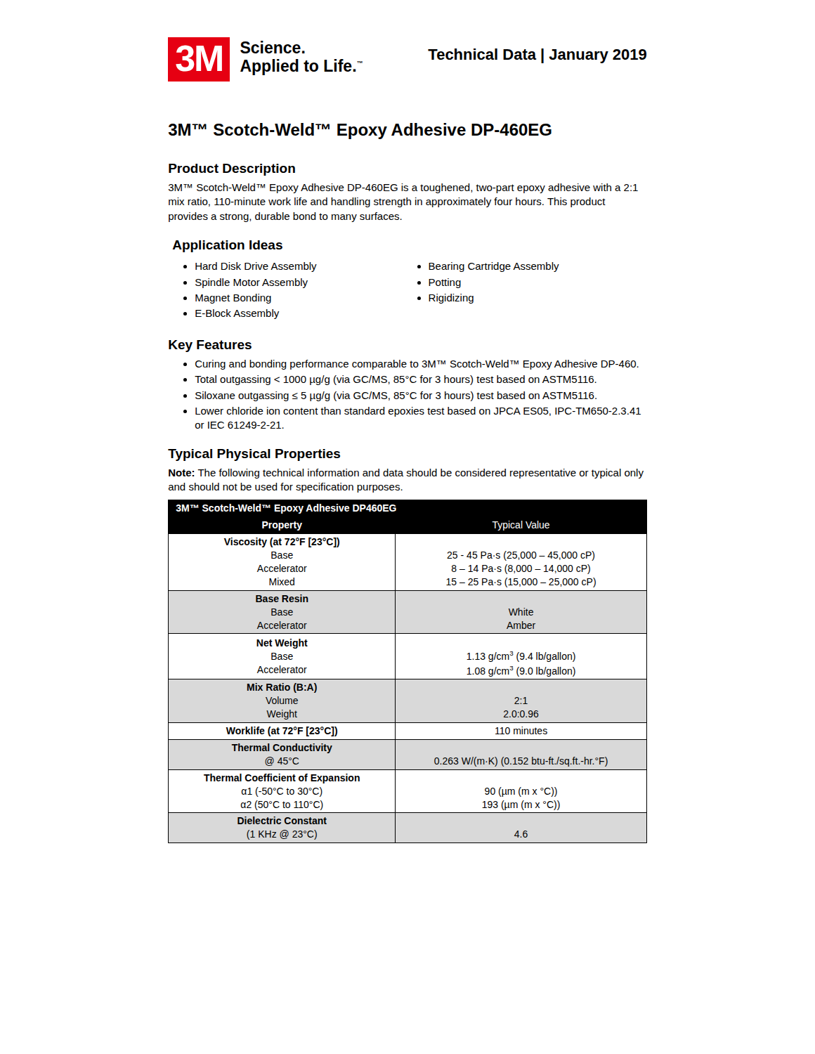3M
Science.
Applied to Life.™
Technical Data | January 2019
3M™ Scotch-Weld™ Epoxy Adhesive DP-460EG
Product Description
3M™ Scotch-Weld™ Epoxy Adhesive DP-460EG is a toughened, two-part epoxy adhesive with a 2:1 mix ratio, 110-minute work life and handling strength in approximately four hours. This product provides a strong, durable bond to many surfaces.
Application Ideas
Hard Disk Drive Assembly
Spindle Motor Assembly
Magnet Bonding
E-Block Assembly
Bearing Cartridge Assembly
Potting
Rigidizing
Key Features
Curing and bonding performance comparable to 3M™ Scotch-Weld™ Epoxy Adhesive DP-460.
Total outgassing < 1000 µg/g (via GC/MS, 85°C for 3 hours) test based on ASTM5116.
Siloxane outgassing ≤ 5 µg/g (via GC/MS, 85°C for 3 hours) test based on ASTM5116.
Lower chloride ion content than standard epoxies test based on JPCA ES05, IPC-TM650-2.3.41 or IEC 61249-2-21.
Typical Physical Properties
Note: The following technical information and data should be considered representative or typical only and should not be used for specification purposes.
| 3M™ Scotch-Weld™ Epoxy Adhesive DP460EG |
| --- |
| Property | Typical Value |
| Viscosity (at 72°F [23°C]) Base Accelerator Mixed | 25 - 45 Pa·s (25,000 – 45,000 cP) 8 – 14 Pa·s (8,000 – 14,000 cP) 15 – 25 Pa·s (15,000 – 25,000 cP) |
| Base Resin Base Accelerator | White Amber |
| Net Weight Base Accelerator | 1.13 g/cm 3 (9.4 lb/gallon) 1.08 g/cm 3 (9.0 lb/gallon) |
| Mix Ratio (B:A) Volume Weight | 2:1 2.0:0.96 |
| Worklife (at 72°F [23°C]) | 110 minutes |
| Thermal Conductivity @ 45°C | 0.263 W/(m·K) (0.152 btu-ft./sq.ft.-hr.°F) |
| Thermal Coefficient of Expansion α1 (-50°C to 30°C) α2 (50°C to 110°C) | 90 (µm (m x °C)) 193 (µm (m x °C)) |
| Dielectric Constant (1 KHz @ 23°C) | 4.6 |